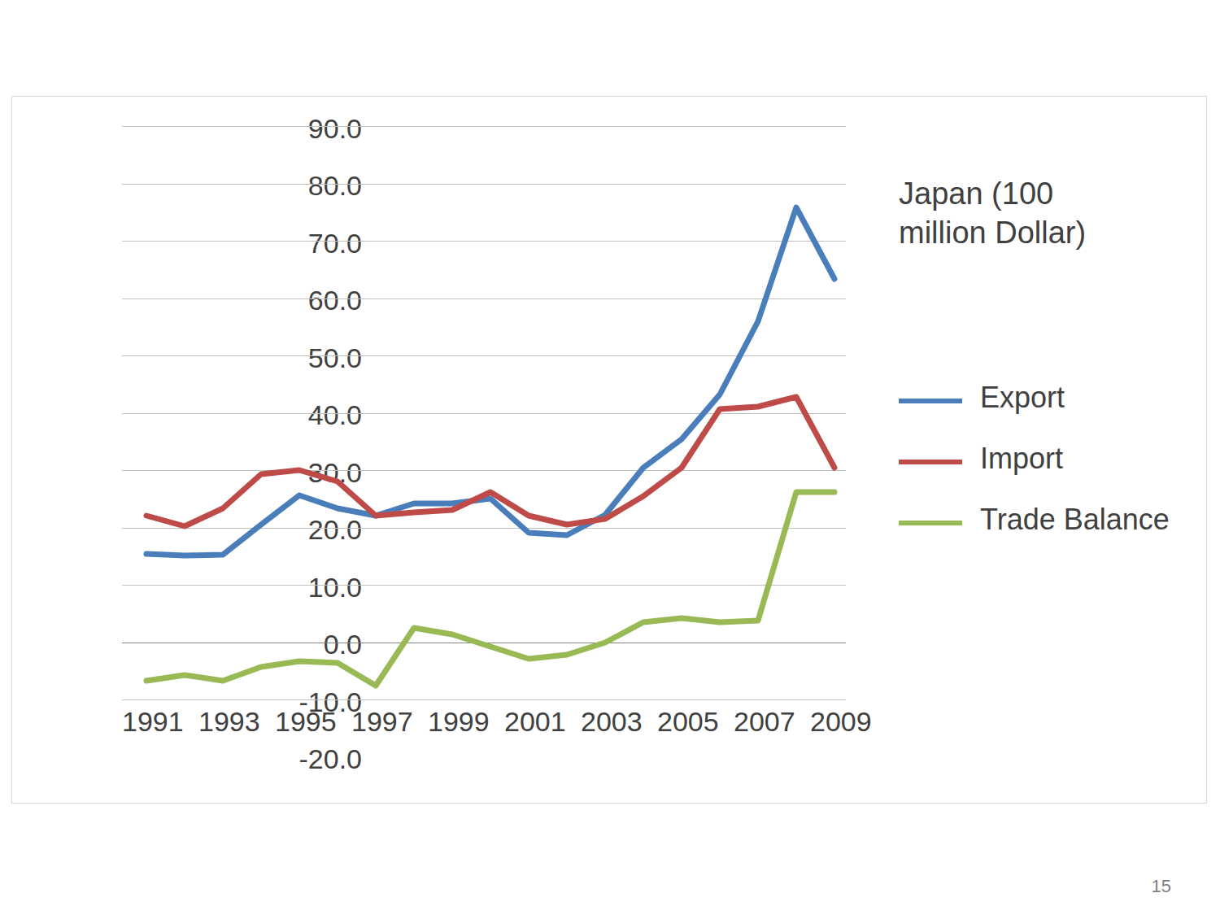90.0
80.0
70.0
60.0
50.0
40.0
30.0
20.0
10.0
0.0
-10.0
-20.0
1991
1993
1995
1997
1999
2001
2003
2005
2007
2009
Japan (100
million Dollar)
Export
Import
Trade Balance
15